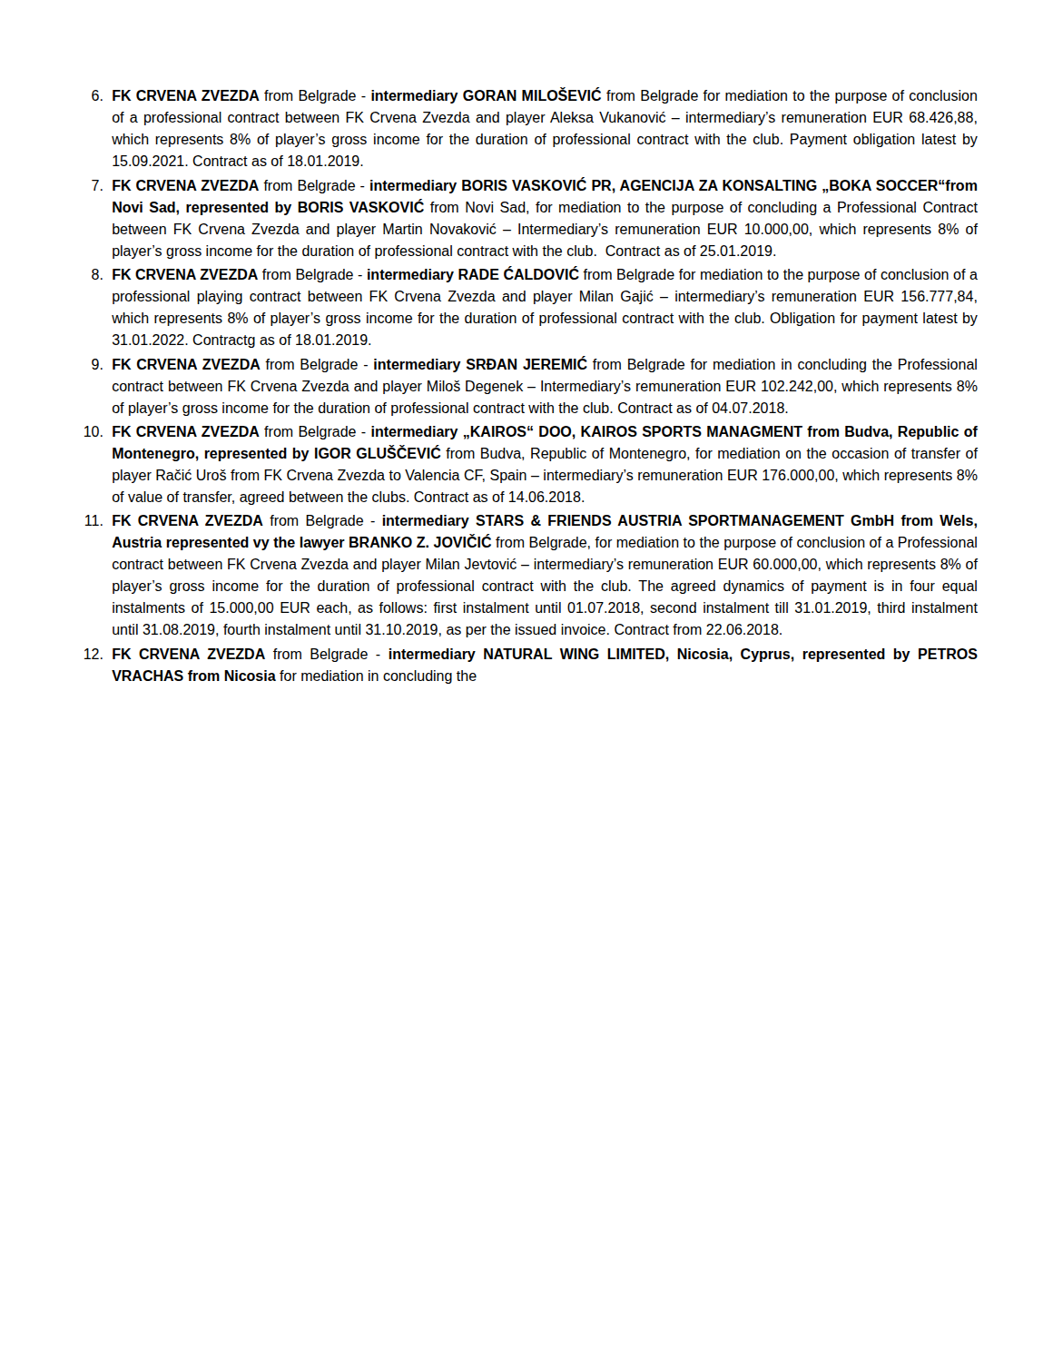FK CRVENA ZVEZDA from Belgrade - intermediary GORAN MILOŠEVIĆ from Belgrade for mediation to the purpose of conclusion of a professional contract between FK Crvena Zvezda and player Aleksa Vukanović – intermediary’s remuneration EUR 68.426,88, which represents 8% of player’s gross income for the duration of professional contract with the club. Payment obligation latest by 15.09.2021. Contract as of 18.01.2019.
FK CRVENA ZVEZDA from Belgrade - intermediary BORIS VASKOVIĆ PR, AGENCIJA ZA KONSALTING „BOKA SOCCER“from Novi Sad, represented by BORIS VASKOVIĆ from Novi Sad, for mediation to the purpose of concluding a Professional Contract between FK Crvena Zvezda and player Martin Novaković – Intermediary’s remuneration EUR 10.000,00, which represents 8% of player’s gross income for the duration of professional contract with the club. Contract as of 25.01.2019.
FK CRVENA ZVEZDA from Belgrade - intermediary RADE ĆALDOVIĆ from Belgrade for mediation to the purpose of conclusion of a professional playing contract between FK Crvena Zvezda and player Milan Gajić – intermediary’s remuneration EUR 156.777,84, which represents 8% of player’s gross income for the duration of professional contract with the club. Obligation for payment latest by 31.01.2022. Contractg as of 18.01.2019.
FK CRVENA ZVEZDA from Belgrade - intermediary SRĐAN JEREMIĆ from Belgrade for mediation in concluding the Professional contract between FK Crvena Zvezda and player Miloš Degenek – Intermediary’s remuneration EUR 102.242,00, which represents 8% of player’s gross income for the duration of professional contract with the club. Contract as of 04.07.2018.
FK CRVENA ZVEZDA from Belgrade - intermediary „KAIROS“ DOO, KAIROS SPORTS MANAGMENT from Budva, Republic of Montenegro, represented by IGOR GLUŠČEVIĆ from Budva, Republic of Montenegro, for mediation on the occasion of transfer of player Račić Uroš from FK Crvena Zvezda to Valencia CF, Spain – intermediary’s remuneration EUR 176.000,00, which represents 8% of value of transfer, agreed between the clubs. Contract as of 14.06.2018.
FK CRVENA ZVEZDA from Belgrade - intermediary STARS & FRIENDS AUSTRIA SPORTMANAGEMENT GmbH from Wels, Austria represented vy the lawyer BRANKO Z. JOVIČIĆ from Belgrade, for mediation to the purpose of conclusion of a Professional contract between FK Crvena Zvezda and player Milan Jevtović – intermediary’s remuneration EUR 60.000,00, which represents 8% of player’s gross income for the duration of professional contract with the club. The agreed dynamics of payment is in four equal instalments of 15.000,00 EUR each, as follows: first instalment until 01.07.2018, second instalment till 31.01.2019, third instalment until 31.08.2019, fourth instalment until 31.10.2019, as per the issued invoice. Contract from 22.06.2018.
FK CRVENA ZVEZDA from Belgrade - intermediary NATURAL WING LIMITED, Nicosia, Cyprus, represented by PETROS VRACHAS from Nicosia for mediation in concluding the